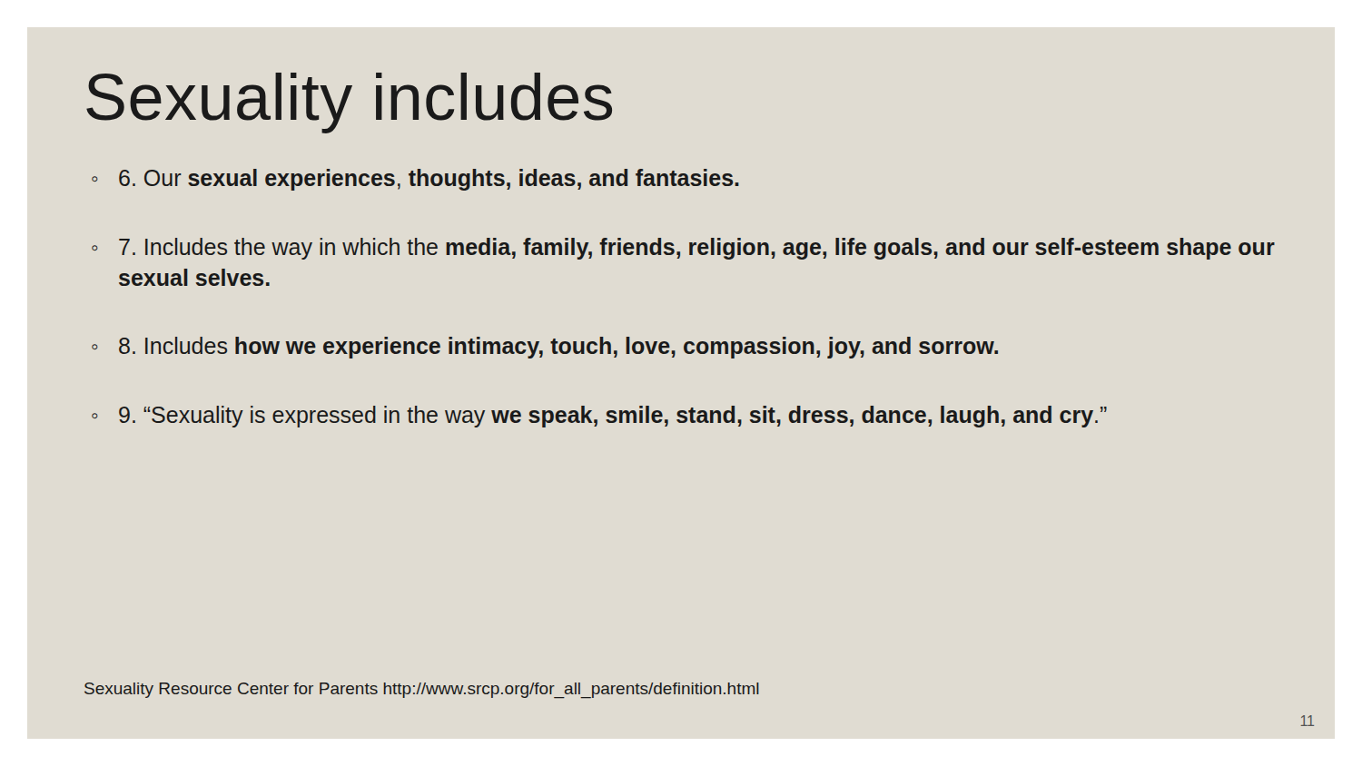Sexuality includes
6. Our sexual experiences, thoughts, ideas, and fantasies.
7. Includes the way in which the media, family, friends, religion, age, life goals, and our self-esteem shape our sexual selves.
8. Includes how we experience intimacy, touch, love, compassion, joy, and sorrow.
9. “Sexuality is expressed in the way we speak, smile, stand, sit, dress, dance, laugh, and cry.”
Sexuality Resource Center for Parents http://www.srcp.org/for_all_parents/definition.html
11